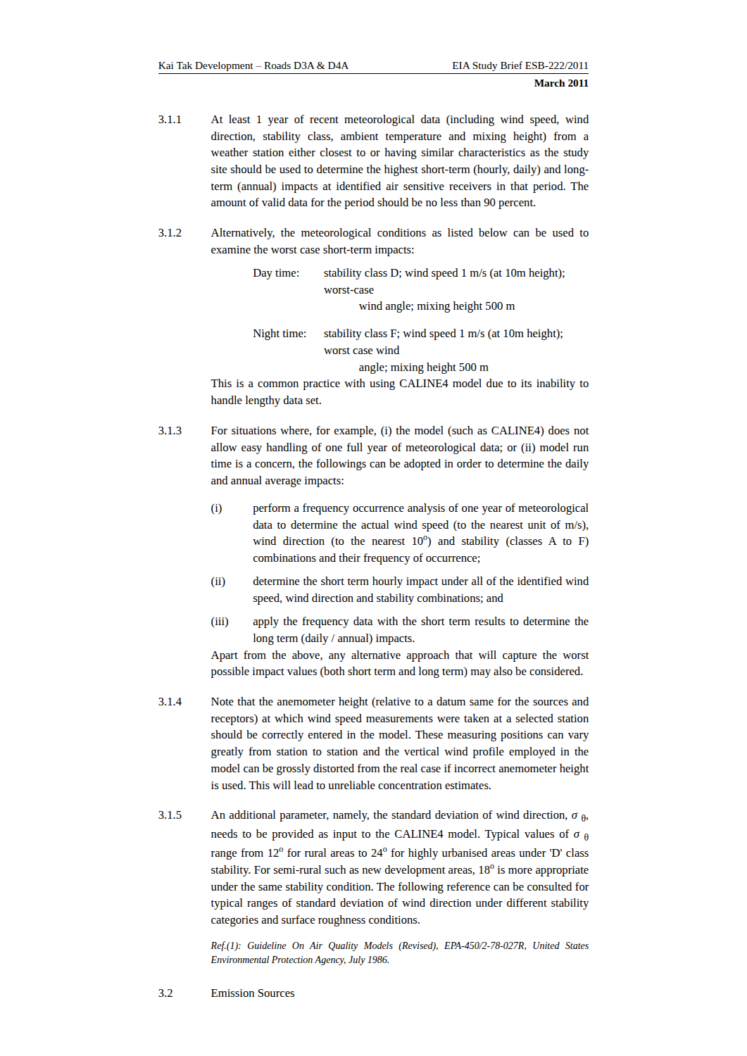Kai Tak Development – Roads D3A & D4A
EIA Study Brief ESB-222/2011
March 2011
3.1.1
At least 1 year of recent meteorological data (including wind speed, wind direction, stability class, ambient temperature and mixing height) from a weather station either closest to or having similar characteristics as the study site should be used to determine the highest short-term (hourly, daily) and long-term (annual) impacts at identified air sensitive receivers in that period. The amount of valid data for the period should be no less than 90 percent.
3.1.2
Alternatively, the meteorological conditions as listed below can be used to examine the worst case short-term impacts:
Day time:
stability class D; wind speed 1 m/s (at 10m height); worst-case wind angle; mixing height 500 m
Night time:
stability class F; wind speed 1 m/s (at 10m height); worst case wind angle; mixing height 500 m
This is a common practice with using CALINE4 model due to its inability to handle lengthy data set.
3.1.3
For situations where, for example, (i) the model (such as CALINE4) does not allow easy handling of one full year of meteorological data; or (ii) model run time is a concern, the followings can be adopted in order to determine the daily and annual average impacts:
(i) perform a frequency occurrence analysis of one year of meteorological data to determine the actual wind speed (to the nearest unit of m/s), wind direction (to the nearest 10o) and stability (classes A to F) combinations and their frequency of occurrence;
(ii) determine the short term hourly impact under all of the identified wind speed, wind direction and stability combinations; and
(iii) apply the frequency data with the short term results to determine the long term (daily / annual) impacts.
Apart from the above, any alternative approach that will capture the worst possible impact values (both short term and long term) may also be considered.
3.1.4
Note that the anemometer height (relative to a datum same for the sources and receptors) at which wind speed measurements were taken at a selected station should be correctly entered in the model. These measuring positions can vary greatly from station to station and the vertical wind profile employed in the model can be grossly distorted from the real case if incorrect anemometer height is used. This will lead to unreliable concentration estimates.
3.1.5
An additional parameter, namely, the standard deviation of wind direction, σ θ, needs to be provided as input to the CALINE4 model. Typical values of σ θ range from 12o for rural areas to 24o for highly urbanised areas under 'D' class stability. For semi-rural such as new development areas, 18o is more appropriate under the same stability condition. The following reference can be consulted for typical ranges of standard deviation of wind direction under different stability categories and surface roughness conditions.
Ref.(1): Guideline On Air Quality Models (Revised), EPA-450/2-78-027R, United States Environmental Protection Agency, July 1986.
3.2
Emission Sources